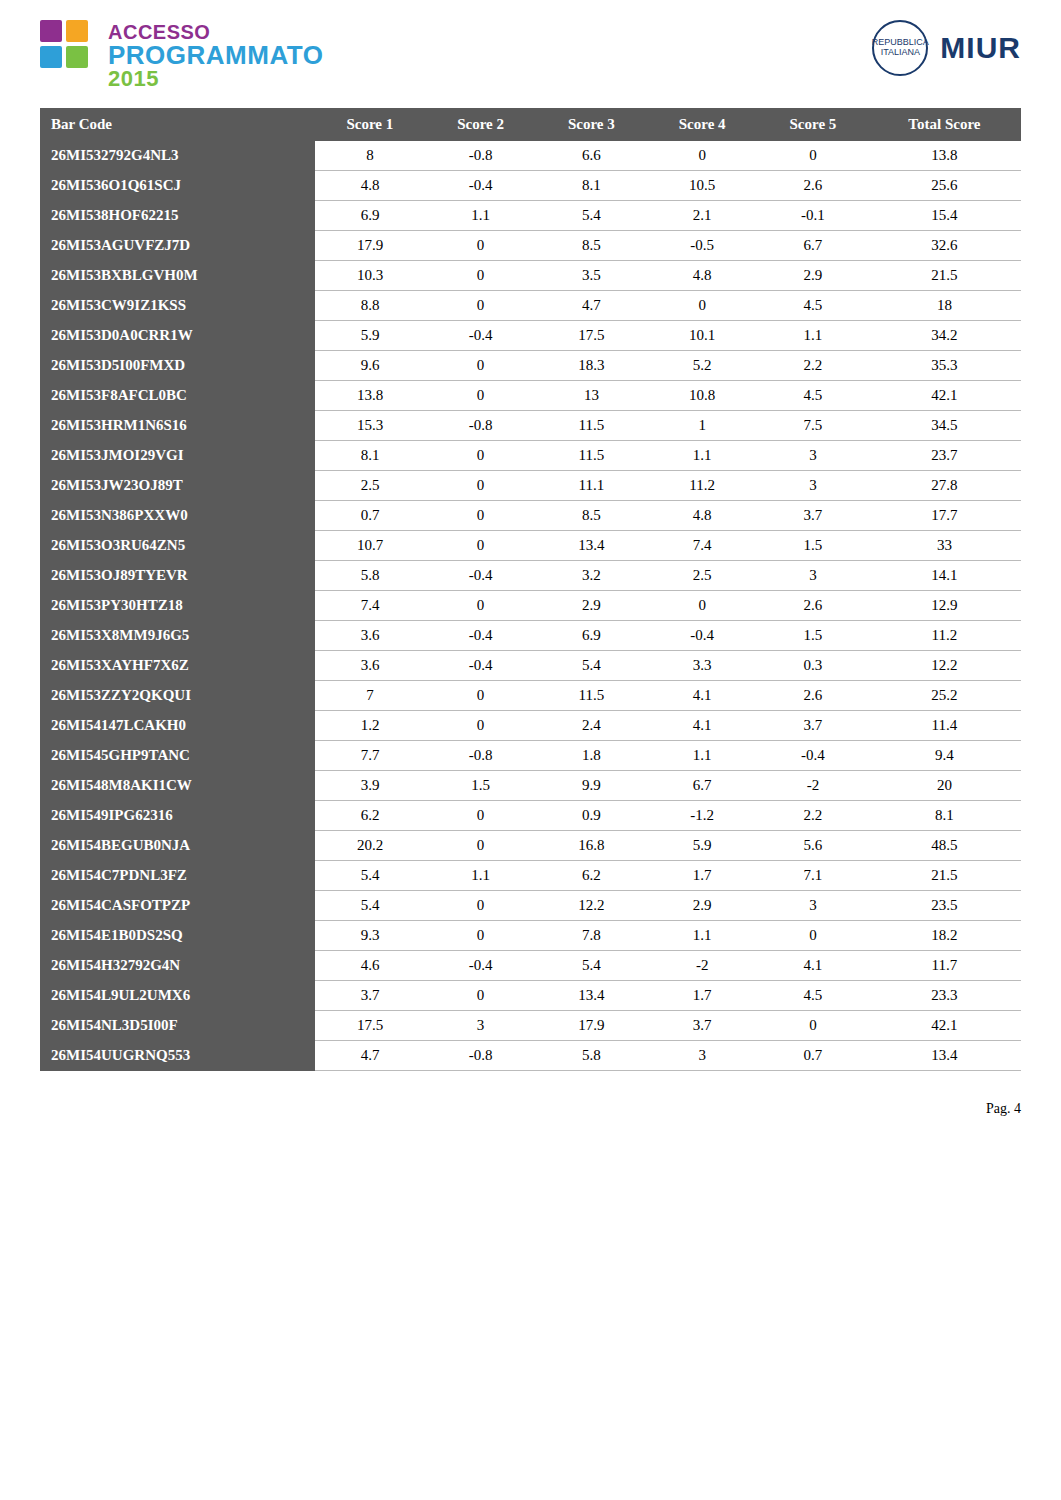ACCESSO
PROGRAMMATO
2015
REPUBBLICA
ITALIANA
MIUR
| Bar Code | Score 1 | Score 2 | Score 3 | Score 4 | Score 5 | Total Score |
| --- | --- | --- | --- | --- | --- | --- |
| 26MI532792G4NL3 | 8 | -0.8 | 6.6 | 0 | 0 | 13.8 |
| 26MI536O1Q61SCJ | 4.8 | -0.4 | 8.1 | 10.5 | 2.6 | 25.6 |
| 26MI538HOF62215 | 6.9 | 1.1 | 5.4 | 2.1 | -0.1 | 15.4 |
| 26MI53AGUVFZJ7D | 17.9 | 0 | 8.5 | -0.5 | 6.7 | 32.6 |
| 26MI53BXBLGVH0M | 10.3 | 0 | 3.5 | 4.8 | 2.9 | 21.5 |
| 26MI53CW9IZ1KSS | 8.8 | 0 | 4.7 | 0 | 4.5 | 18 |
| 26MI53D0A0CRR1W | 5.9 | -0.4 | 17.5 | 10.1 | 1.1 | 34.2 |
| 26MI53D5I00FMXD | 9.6 | 0 | 18.3 | 5.2 | 2.2 | 35.3 |
| 26MI53F8AFCL0BC | 13.8 | 0 | 13 | 10.8 | 4.5 | 42.1 |
| 26MI53HRM1N6S16 | 15.3 | -0.8 | 11.5 | 1 | 7.5 | 34.5 |
| 26MI53JMOI29VGI | 8.1 | 0 | 11.5 | 1.1 | 3 | 23.7 |
| 26MI53JW23OJ89T | 2.5 | 0 | 11.1 | 11.2 | 3 | 27.8 |
| 26MI53N386PXXW0 | 0.7 | 0 | 8.5 | 4.8 | 3.7 | 17.7 |
| 26MI53O3RU64ZN5 | 10.7 | 0 | 13.4 | 7.4 | 1.5 | 33 |
| 26MI53OJ89TYEVR | 5.8 | -0.4 | 3.2 | 2.5 | 3 | 14.1 |
| 26MI53PY30HTZ18 | 7.4 | 0 | 2.9 | 0 | 2.6 | 12.9 |
| 26MI53X8MM9J6G5 | 3.6 | -0.4 | 6.9 | -0.4 | 1.5 | 11.2 |
| 26MI53XAYHF7X6Z | 3.6 | -0.4 | 5.4 | 3.3 | 0.3 | 12.2 |
| 26MI53ZZY2QKQUI | 7 | 0 | 11.5 | 4.1 | 2.6 | 25.2 |
| 26MI54147LCAKH0 | 1.2 | 0 | 2.4 | 4.1 | 3.7 | 11.4 |
| 26MI545GHP9TANC | 7.7 | -0.8 | 1.8 | 1.1 | -0.4 | 9.4 |
| 26MI548M8AKI1CW | 3.9 | 1.5 | 9.9 | 6.7 | -2 | 20 |
| 26MI549IPG62316 | 6.2 | 0 | 0.9 | -1.2 | 2.2 | 8.1 |
| 26MI54BEGUB0NJA | 20.2 | 0 | 16.8 | 5.9 | 5.6 | 48.5 |
| 26MI54C7PDNL3FZ | 5.4 | 1.1 | 6.2 | 1.7 | 7.1 | 21.5 |
| 26MI54CASFOTPZP | 5.4 | 0 | 12.2 | 2.9 | 3 | 23.5 |
| 26MI54E1B0DS2SQ | 9.3 | 0 | 7.8 | 1.1 | 0 | 18.2 |
| 26MI54H32792G4N | 4.6 | -0.4 | 5.4 | -2 | 4.1 | 11.7 |
| 26MI54L9UL2UMX6 | 3.7 | 0 | 13.4 | 1.7 | 4.5 | 23.3 |
| 26MI54NL3D5I00F | 17.5 | 3 | 17.9 | 3.7 | 0 | 42.1 |
| 26MI54UUGRNQ553 | 4.7 | -0.8 | 5.8 | 3 | 0.7 | 13.4 |
Pag. 4